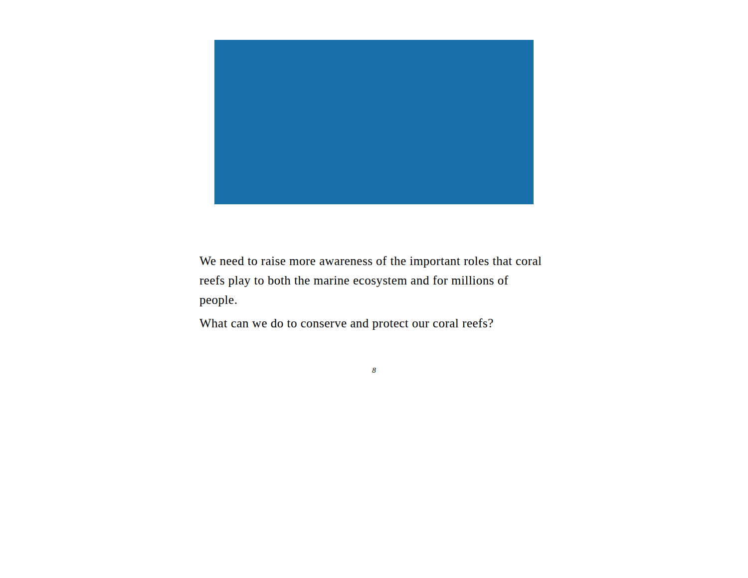We need to raise more awareness of the important roles that coral reefs play to both the marine ecosystem and for millions of people.
What can we do to conserve and protect our coral reefs?
8